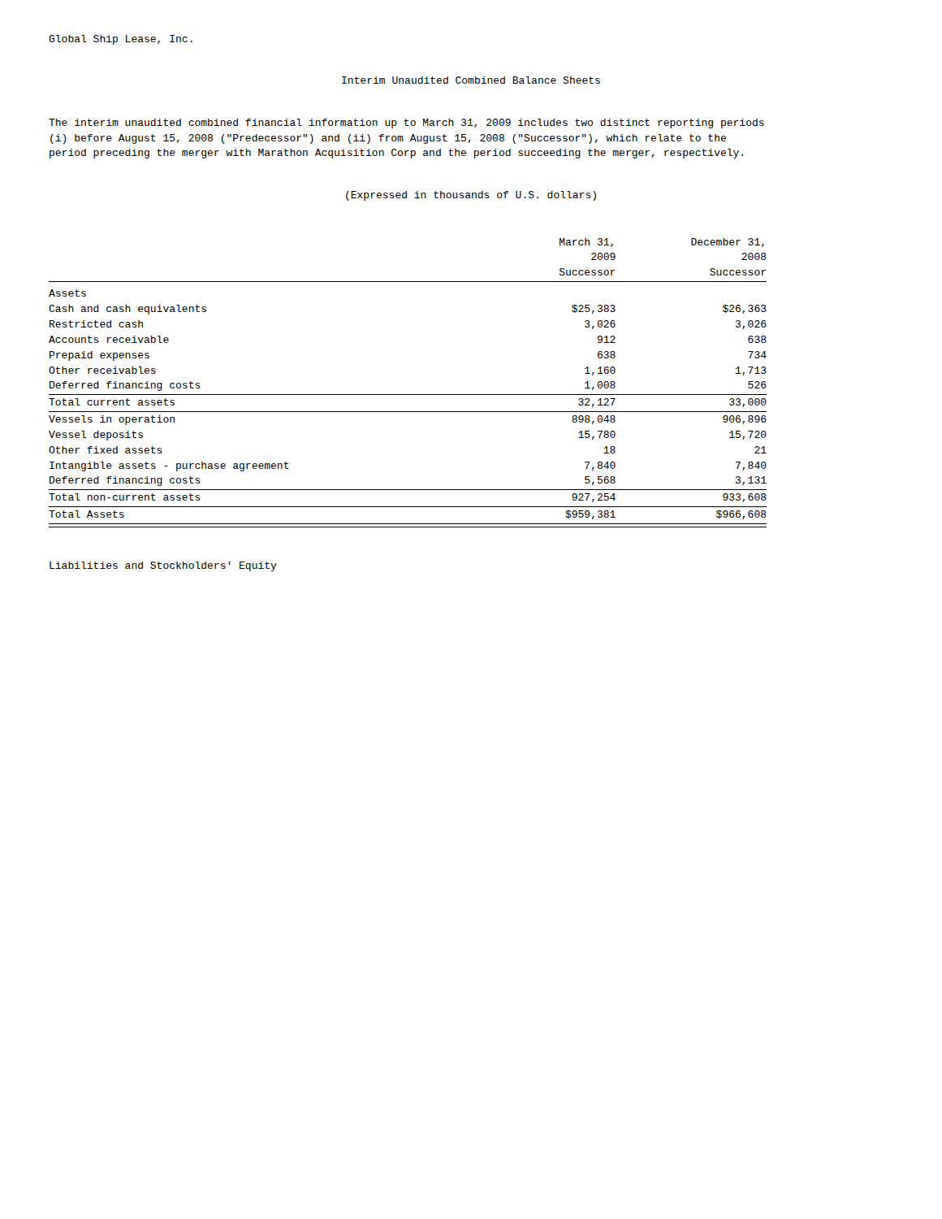Global Ship Lease, Inc.
Interim Unaudited Combined Balance Sheets
The interim unaudited combined financial information up to March 31, 2009 includes two distinct reporting periods (i) before August 15, 2008 ("Predecessor") and (ii) from August 15, 2008 ("Successor"), which relate to the period preceding the merger with Marathon Acquisition Corp and the period succeeding the merger, respectively.
(Expressed in thousands of U.S. dollars)
| | March 31, | December 31, |
| --- | --- | --- |
| | 2009 | 2008 |
| | Successor | Successor |
| Assets | | |
| Cash and cash equivalents | $25,383 | $26,363 |
| Restricted cash | 3,026 | 3,026 |
| Accounts receivable | 912 | 638 |
| Prepaid expenses | 638 | 734 |
| Other receivables | 1,160 | 1,713 |
| Deferred financing costs | 1,008 | 526 |
| Total current assets | 32,127 | 33,000 |
| Vessels in operation | 898,048 | 906,896 |
| Vessel deposits | 15,780 | 15,720 |
| Other fixed assets | 18 | 21 |
| Intangible assets - purchase agreement | 7,840 | 7,840 |
| Deferred financing costs | 5,568 | 3,131 |
| Total non-current assets | 927,254 | 933,608 |
| Total Assets | $959,381 | $966,608 |
Liabilities and Stockholders' Equity